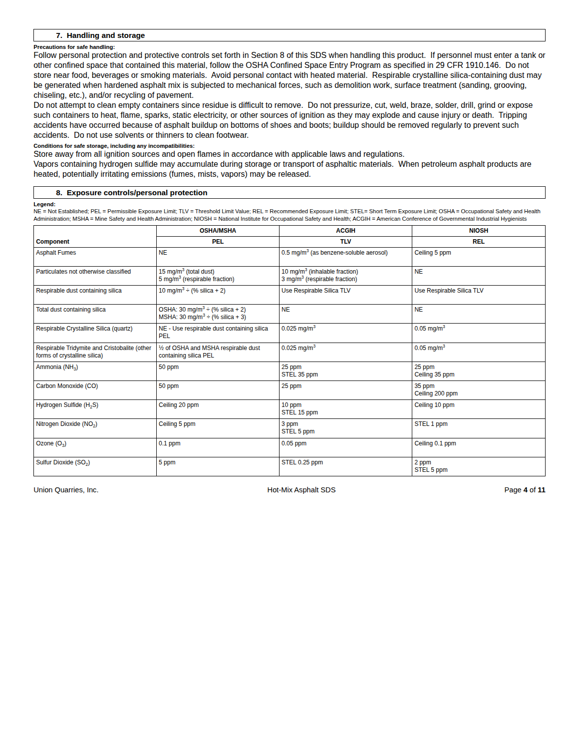7. Handling and storage
Precautions for safe handling:
Follow personal protection and protective controls set forth in Section 8 of this SDS when handling this product. If personnel must enter a tank or other confined space that contained this material, follow the OSHA Confined Space Entry Program as specified in 29 CFR 1910.146. Do not store near food, beverages or smoking materials. Avoid personal contact with heated material. Respirable crystalline silica-containing dust may be generated when hardened asphalt mix is subjected to mechanical forces, such as demolition work, surface treatment (sanding, grooving, chiseling, etc.), and/or recycling of pavement.
Do not attempt to clean empty containers since residue is difficult to remove. Do not pressurize, cut, weld, braze, solder, drill, grind or expose such containers to heat, flame, sparks, static electricity, or other sources of ignition as they may explode and cause injury or death. Tripping accidents have occurred because of asphalt buildup on bottoms of shoes and boots; buildup should be removed regularly to prevent such accidents. Do not use solvents or thinners to clean footwear.
Conditions for safe storage, including any incompatibilities:
Store away from all ignition sources and open flames in accordance with applicable laws and regulations.
Vapors containing hydrogen sulfide may accumulate during storage or transport of asphaltic materials. When petroleum asphalt products are heated, potentially irritating emissions (fumes, mists, vapors) may be released.
8. Exposure controls/personal protection
Legend: NE = Not Established; PEL = Permissible Exposure Limit; TLV = Threshold Limit Value; REL = Recommended Exposure Limit; STEL= Short Term Exposure Limit; OSHA = Occupational Safety and Health Administration; MSHA = Mine Safety and Health Administration; NIOSH = National Institute for Occupational Safety and Health; ACGIH = American Conference of Governmental Industrial Hygienists
| Component | OSHA/MSHA | ACGIH | NIOSH |
| --- | --- | --- | --- |
| PEL | TLV | REL |
| Asphalt Fumes | NE | 0.5 mg/m 3 (as benzene-soluble aerosol) | Ceiling 5 ppm |
| Particulates not otherwise classified | 15 mg/m 3 (total dust) 5 mg/m 3 (respirable fraction) | 10 mg/m 3 (inhalable fraction) 3 mg/m 3 (respirable fraction) | NE |
| Respirable dust containing silica | 10 mg/m 3 ÷ (% silica + 2) | Use Respirable Silica TLV | Use Respirable Silica TLV |
| Total dust containing silica | OSHA: 30 mg/m 3 ÷ (% silica + 2) MSHA: 30 mg/m 3 ÷ (% silica + 3) | NE | NE |
| Respirable Crystalline Silica (quartz) | NE - Use respirable dust containing silica PEL | 0.025 mg/m 3 | 0.05 mg/m 3 |
| Respirable Tridymite and Cristobalite (other forms of crystalline silica) | ½ of OSHA and MSHA respirable dust containing silica PEL | 0.025 mg/m 3 | 0.05 mg/m 3 |
| Ammonia (NH 3 ) | 50 ppm | 25 ppm STEL 35 ppm | 25 ppm Ceiling 35 ppm |
| Carbon Monoxide (CO) | 50 ppm | 25 ppm | 35 ppm Ceiling 200 ppm |
| Hydrogen Sulfide (H 2 S) | Ceiling 20 ppm | 10 ppm STEL 15 ppm | Ceiling 10 ppm |
| Nitrogen Dioxide (NO 2 ) | Ceiling 5 ppm | 3 ppm STEL 5 ppm | STEL 1 ppm |
| Ozone (O 3 ) | 0.1 ppm | 0.05 ppm | Ceiling 0.1 ppm |
| Sulfur Dioxide (SO 2 ) | 5 ppm | STEL 0.25 ppm | 2 ppm STEL 5 ppm |
Union Quarries, Inc. Hot-Mix Asphalt SDS Page 4 of 11